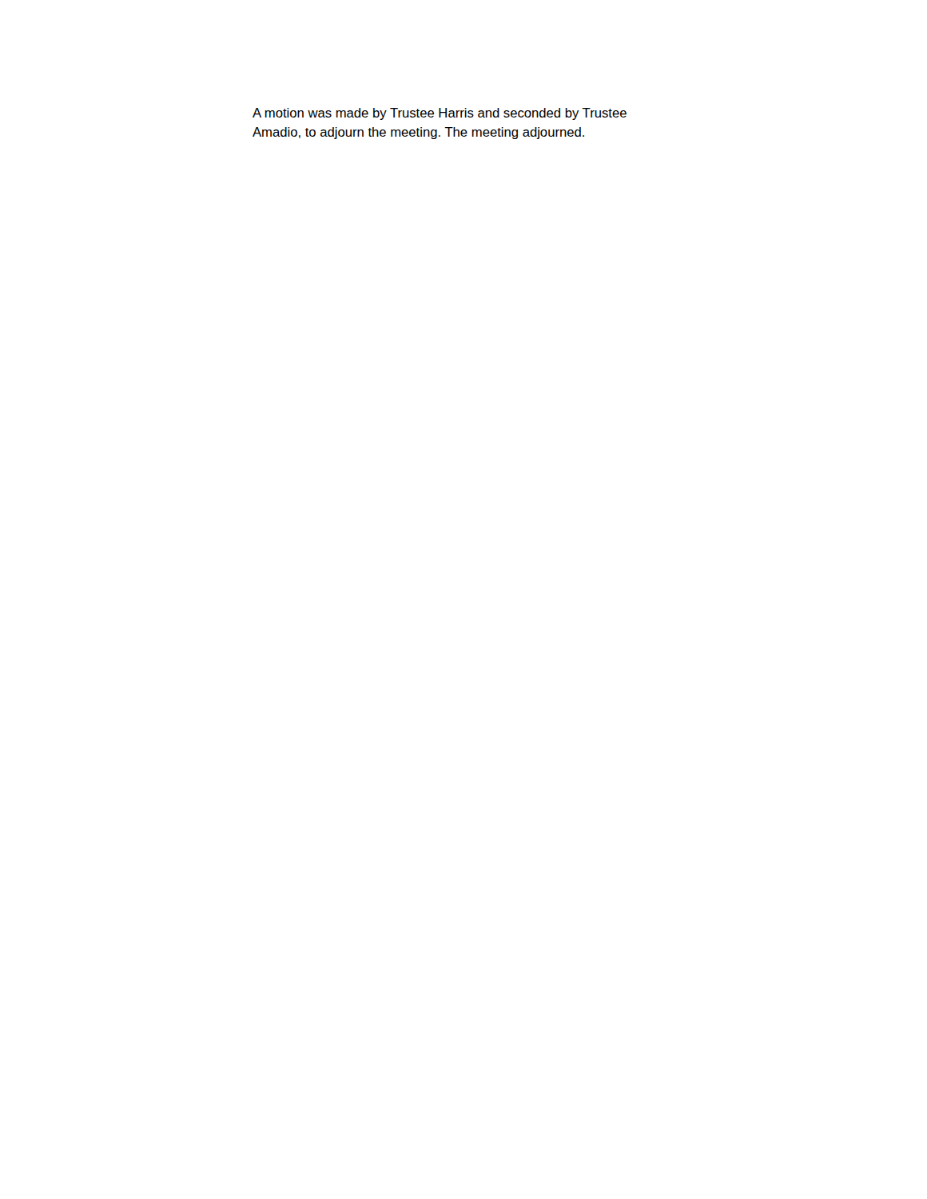A motion was made by Trustee Harris and seconded by Trustee Amadio, to adjourn the meeting. The meeting adjourned.